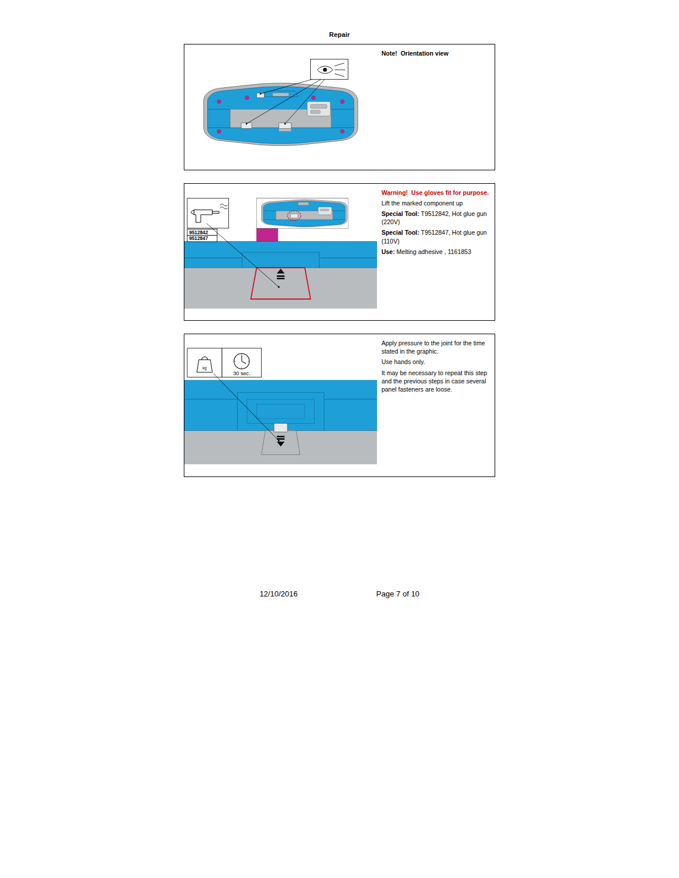Repair
Note! Orientation view
9512842 9512847
Warning! Use gloves fit for purpose.
Lift the marked component up
Special Tool: T9512842, Hot glue gun (220V)
Special Tool: T9512847, Hot glue gun (110V)
Use: Melting adhesive , 1161853
kg 30 sec.
Apply pressure to the joint for the time stated in the graphic.
Use hands only.
It may be necessary to repeat this step and the previous steps in case several panel fasteners are loose.
12/10/2016 Page 7 of 10